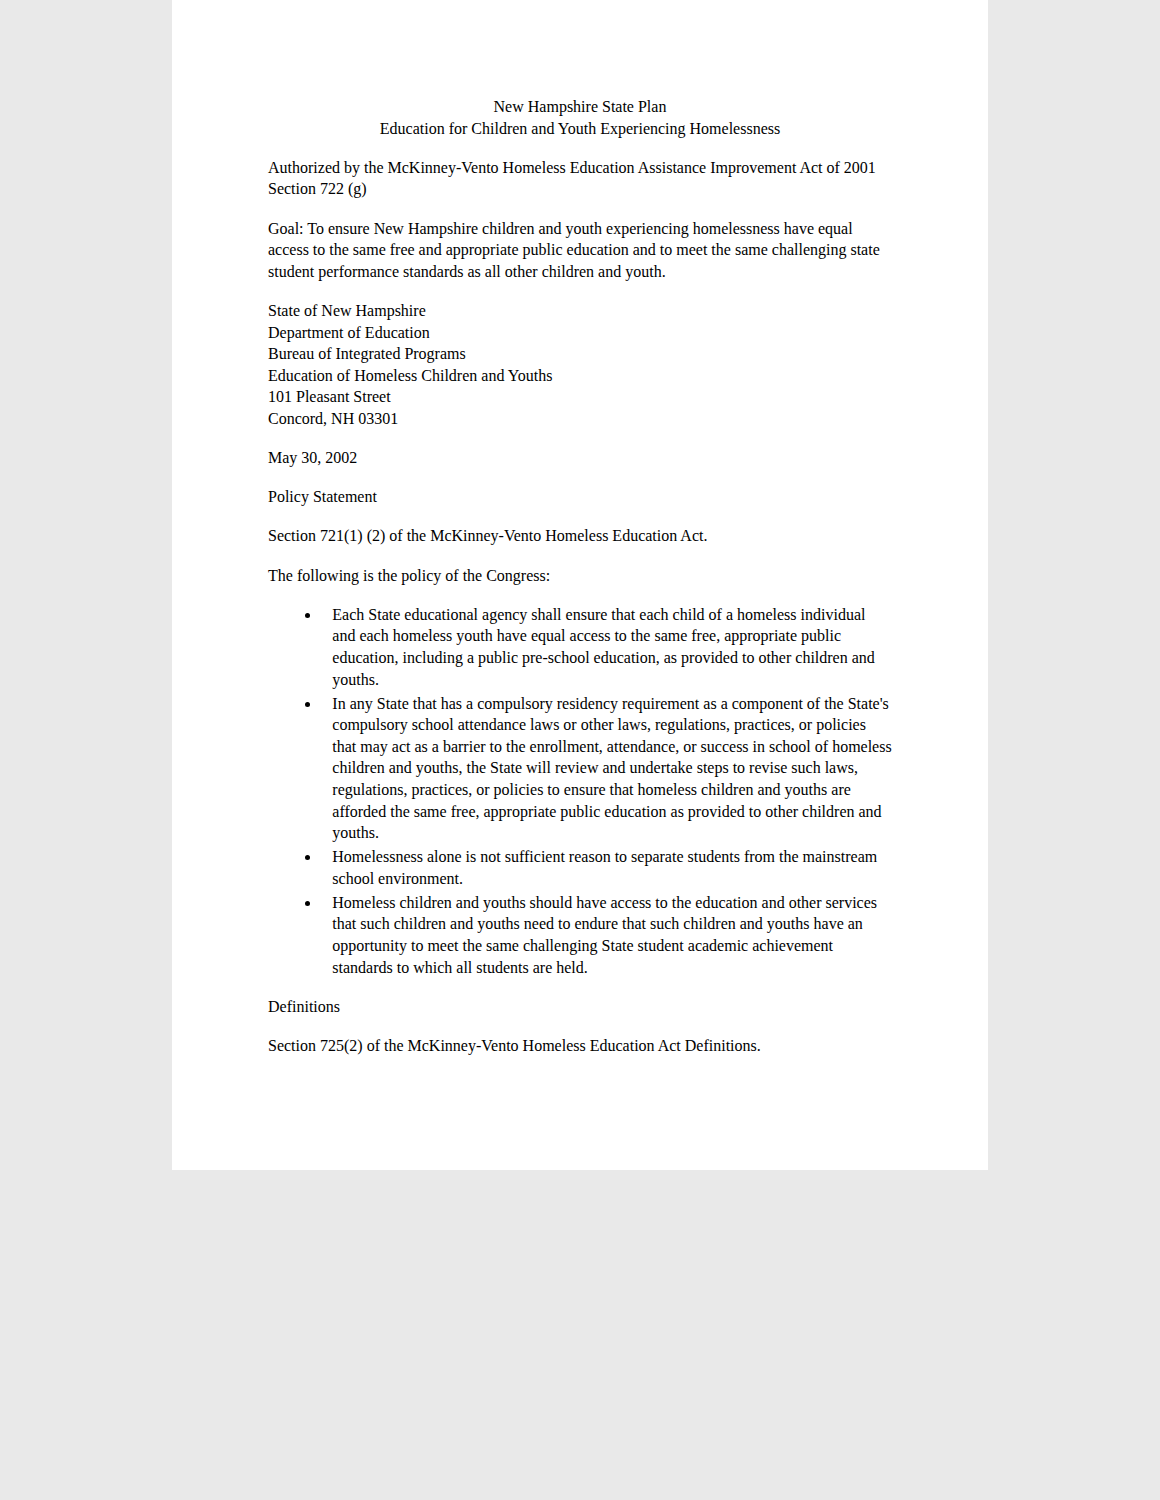New Hampshire State Plan Education for Children and Youth Experiencing Homelessness
Authorized by the McKinney-Vento Homeless Education Assistance Improvement Act of 2001 Section 722 (g)
Goal: To ensure New Hampshire children and youth experiencing homelessness have equal access to the same free and appropriate public education and to meet the same challenging state student performance standards as all other children and youth.
State of New Hampshire
Department of Education
Bureau of Integrated Programs
Education of Homeless Children and Youths
101 Pleasant Street
Concord, NH 03301
May 30, 2002
Policy Statement
Section 721(1) (2) of the McKinney-Vento Homeless Education Act.
The following is the policy of the Congress:
Each State educational agency shall ensure that each child of a homeless individual and each homeless youth have equal access to the same free, appropriate public education, including a public pre-school education, as provided to other children and youths.
In any State that has a compulsory residency requirement as a component of the State's compulsory school attendance laws or other laws, regulations, practices, or policies that may act as a barrier to the enrollment, attendance, or success in school of homeless children and youths, the State will review and undertake steps to revise such laws, regulations, practices, or policies to ensure that homeless children and youths are afforded the same free, appropriate public education as provided to other children and youths.
Homelessness alone is not sufficient reason to separate students from the mainstream school environment.
Homeless children and youths should have access to the education and other services that such children and youths need to endure that such children and youths have an opportunity to meet the same challenging State student academic achievement standards to which all students are held.
Definitions
Section 725(2) of the McKinney-Vento Homeless Education Act Definitions.